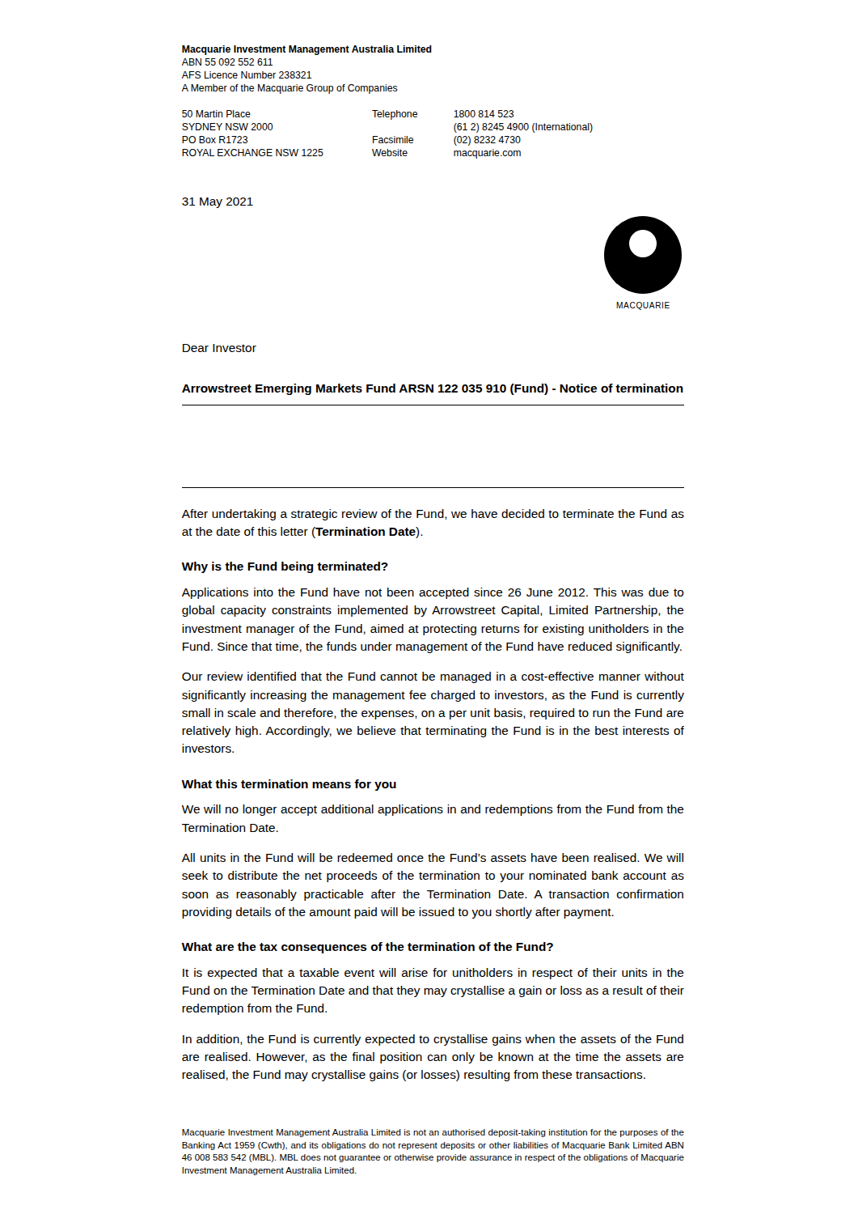Macquarie Investment Management Australia Limited
ABN 55 092 552 611
AFS Licence Number 238321
A Member of the Macquarie Group of Companies
| 50 Martin Place | Telephone | 1800 814 523 |
| SYDNEY NSW 2000 | | (61 2) 8245 4900 (International) |
| PO Box R1723 | Facsimile | (02) 8232 4730 |
| ROYAL EXCHANGE NSW 1225 | Website | macquarie.com |
31 May 2021
MACQUARIE
Dear Investor
Arrowstreet Emerging Markets Fund ARSN 122 035 910 (Fund) - Notice of termination
After undertaking a strategic review of the Fund, we have decided to terminate the Fund as at the date of this letter (Termination Date).
Why is the Fund being terminated?
Applications into the Fund have not been accepted since 26 June 2012. This was due to global capacity constraints implemented by Arrowstreet Capital, Limited Partnership, the investment manager of the Fund, aimed at protecting returns for existing unitholders in the Fund. Since that time, the funds under management of the Fund have reduced significantly.
Our review identified that the Fund cannot be managed in a cost-effective manner without significantly increasing the management fee charged to investors, as the Fund is currently small in scale and therefore, the expenses, on a per unit basis, required to run the Fund are relatively high. Accordingly, we believe that terminating the Fund is in the best interests of investors.
What this termination means for you
We will no longer accept additional applications in and redemptions from the Fund from the Termination Date.
All units in the Fund will be redeemed once the Fund’s assets have been realised. We will seek to distribute the net proceeds of the termination to your nominated bank account as soon as reasonably practicable after the Termination Date. A transaction confirmation providing details of the amount paid will be issued to you shortly after payment.
What are the tax consequences of the termination of the Fund?
It is expected that a taxable event will arise for unitholders in respect of their units in the Fund on the Termination Date and that they may crystallise a gain or loss as a result of their redemption from the Fund.
In addition, the Fund is currently expected to crystallise gains when the assets of the Fund are realised. However, as the final position can only be known at the time the assets are realised, the Fund may crystallise gains (or losses) resulting from these transactions.
Macquarie Investment Management Australia Limited is not an authorised deposit-taking institution for the purposes of the Banking Act 1959 (Cwth), and its obligations do not represent deposits or other liabilities of Macquarie Bank Limited ABN 46 008 583 542 (MBL). MBL does not guarantee or otherwise provide assurance in respect of the obligations of Macquarie Investment Management Australia Limited.